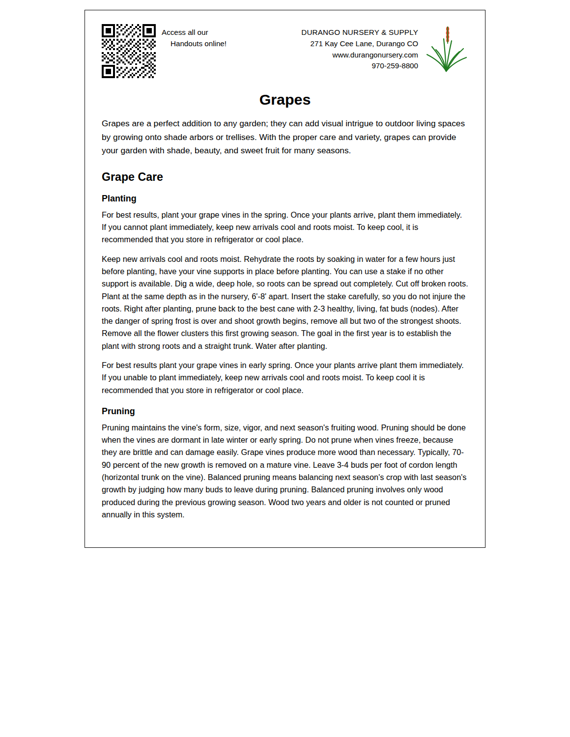Access all our
Handouts online!
DURANGO NURSERY & SUPPLY
271 Kay Cee Lane, Durango CO
www.durangonursery.com
970-259-8800
Grapes
Grapes are a perfect addition to any garden; they can add visual intrigue to outdoor living spaces by growing onto shade arbors or trellises. With the proper care and variety, grapes can provide your garden with shade, beauty, and sweet fruit for many seasons.
Grape Care
Planting
For best results, plant your grape vines in the spring. Once your plants arrive, plant them immediately. If you cannot plant immediately, keep new arrivals cool and roots moist. To keep cool, it is recommended that you store in refrigerator or cool place.
Keep new arrivals cool and roots moist. Rehydrate the roots by soaking in water for a few hours just before planting, have your vine supports in place before planting. You can use a stake if no other support is available. Dig a wide, deep hole, so roots can be spread out completely. Cut off broken roots. Plant at the same depth as in the nursery, 6'-8' apart. Insert the stake carefully, so you do not injure the roots. Right after planting, prune back to the best cane with 2-3 healthy, living, fat buds (nodes). After the danger of spring frost is over and shoot growth begins, remove all but two of the strongest shoots. Remove all the flower clusters this first growing season. The goal in the first year is to establish the plant with strong roots and a straight trunk. Water after planting.
For best results plant your grape vines in early spring. Once your plants arrive plant them immediately. If you unable to plant immediately, keep new arrivals cool and roots moist. To keep cool it is recommended that you store in refrigerator or cool place.
Pruning
Pruning maintains the vine's form, size, vigor, and next season's fruiting wood. Pruning should be done when the vines are dormant in late winter or early spring. Do not prune when vines freeze, because they are brittle and can damage easily. Grape vines produce more wood than necessary. Typically, 70-90 percent of the new growth is removed on a mature vine. Leave 3-4 buds per foot of cordon length (horizontal trunk on the vine). Balanced pruning means balancing next season's crop with last season's growth by judging how many buds to leave during pruning. Balanced pruning involves only wood produced during the previous growing season. Wood two years and older is not counted or pruned annually in this system.